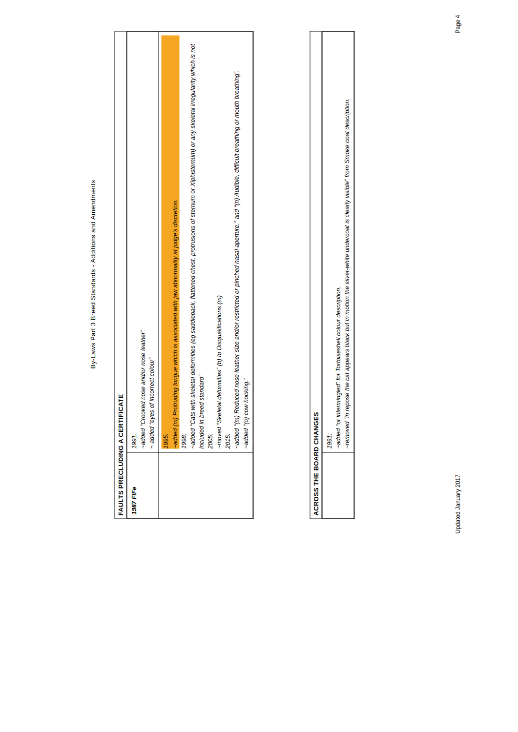By-Laws Part 3 Breed Standards - Additions and Amendments
FAULTS PRECLUDING A CERTIFICATE
| 1987 FIFe | 1991: ~added “Crooked nose and/or nose leather” ~ added “eyes of incorrect colour” |
| | 1995: ~added (m) Protruding tongue which is associated with jaw abnormality at judge’s discretion. 1998: ~added “Cats with skeletal deformities (eg saddleback, flattened chest, protrusions of sternum or Xiphisternum) or any skeletal irregularity which is not included in breed standard” 2005: ~moved “Skeletal deformities” (b) to Disqualifications (m) 2015: ~added “(m) Reduced nose leather size and/or restricted or pinched nasal aperture.” and “(n) Audible, difficult breathing or mouth breathing”. ~added “(o) cow hocking.” |
ACROSS THE BOARD CHANGES
| | 1991: ~added “or intermingled” for Tortoiseshell colour description. ~removed “in repose the cat appears black but in motion the silver-white undercoat is clearly visible” from Smoke coat description. |
Updated January 2017
Page 4